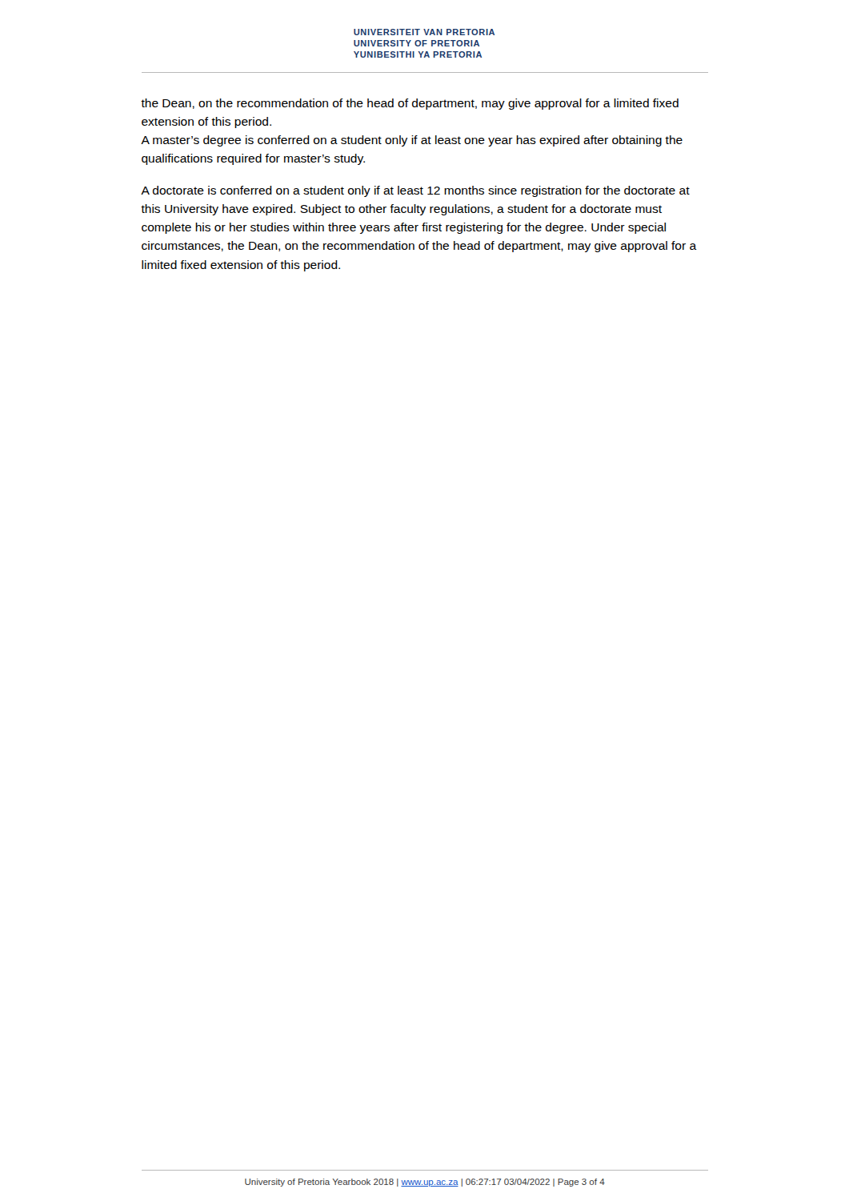UNIVERSITEIT VAN PRETORIA
UNIVERSITY OF PRETORIA
YUNIBESITHI YA PRETORIA
the Dean, on the recommendation of the head of department, may give approval for a limited fixed extension of this period.
A master’s degree is conferred on a student only if at least one year has expired after obtaining the qualifications required for master’s study.
A doctorate is conferred on a student only if at least 12 months since registration for the doctorate at this University have expired. Subject to other faculty regulations, a student for a doctorate must complete his or her studies within three years after first registering for the degree. Under special circumstances, the Dean, on the recommendation of the head of department, may give approval for a limited fixed extension of this period.
University of Pretoria Yearbook 2018 | www.up.ac.za | 06:27:17 03/04/2022 | Page 3 of 4